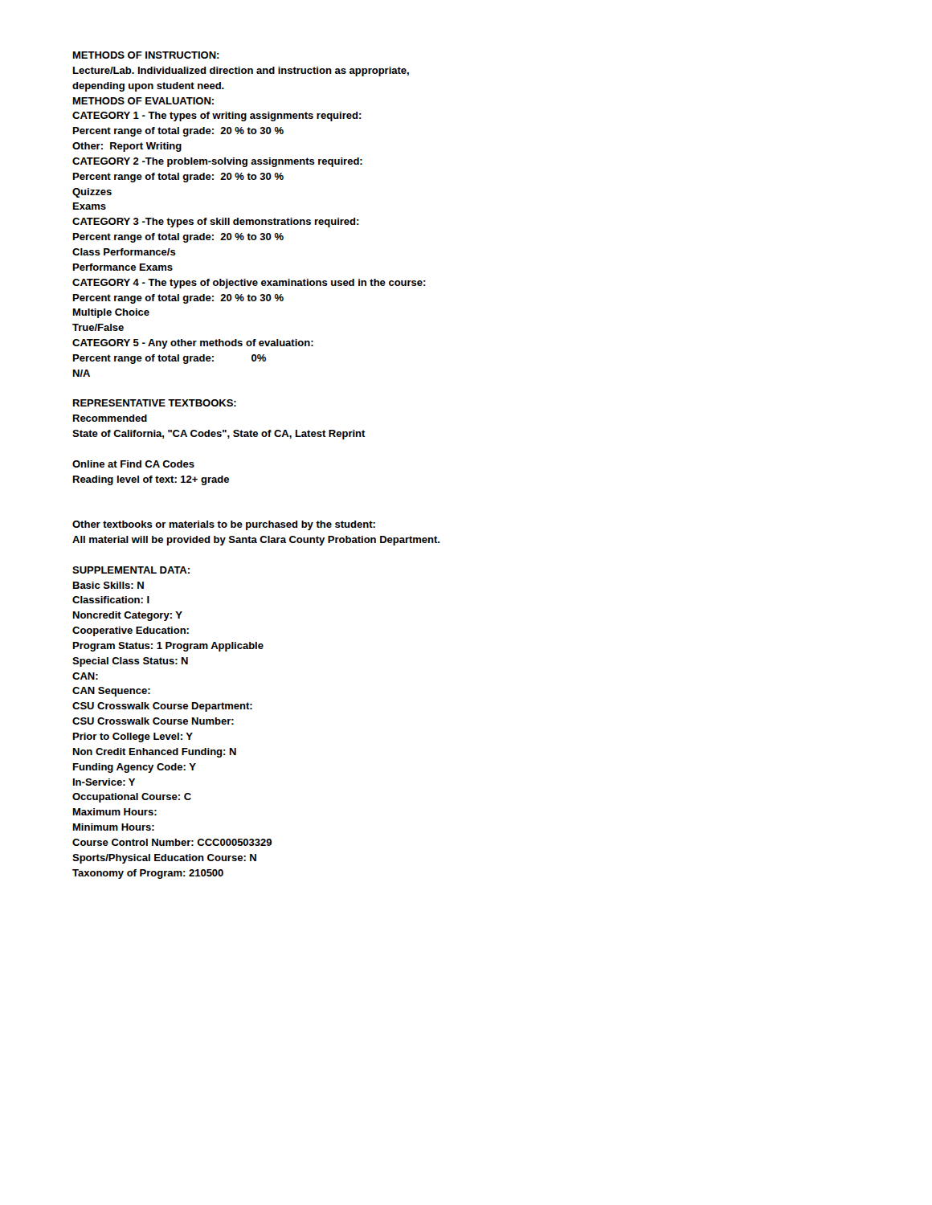METHODS OF INSTRUCTION:
Lecture/Lab. Individualized direction and instruction as appropriate,
depending upon student need.
METHODS OF EVALUATION:
CATEGORY 1 - The types of writing assignments required:
Percent range of total grade: 20 % to 30 %
Other: Report Writing
CATEGORY 2 -The problem-solving assignments required:
Percent range of total grade: 20 % to 30 %
Quizzes
Exams
CATEGORY 3 -The types of skill demonstrations required:
Percent range of total grade: 20 % to 30 %
Class Performance/s
Performance Exams
CATEGORY 4 - The types of objective examinations used in the course:
Percent range of total grade: 20 % to 30 %
Multiple Choice
True/False
CATEGORY 5 - Any other methods of evaluation:
Percent range of total grade: 0%
N/A
REPRESENTATIVE TEXTBOOKS:
Recommended
State of California, "CA Codes", State of CA, Latest Reprint
Online at Find CA Codes
Reading level of text: 12+ grade
Other textbooks or materials to be purchased by the student:
All material will be provided by Santa Clara County Probation Department.
SUPPLEMENTAL DATA:
Basic Skills: N
Classification: I
Noncredit Category: Y
Cooperative Education:
Program Status: 1 Program Applicable
Special Class Status: N
CAN:
CAN Sequence:
CSU Crosswalk Course Department:
CSU Crosswalk Course Number:
Prior to College Level: Y
Non Credit Enhanced Funding: N
Funding Agency Code: Y
In-Service: Y
Occupational Course: C
Maximum Hours:
Minimum Hours:
Course Control Number: CCC000503329
Sports/Physical Education Course: N
Taxonomy of Program: 210500